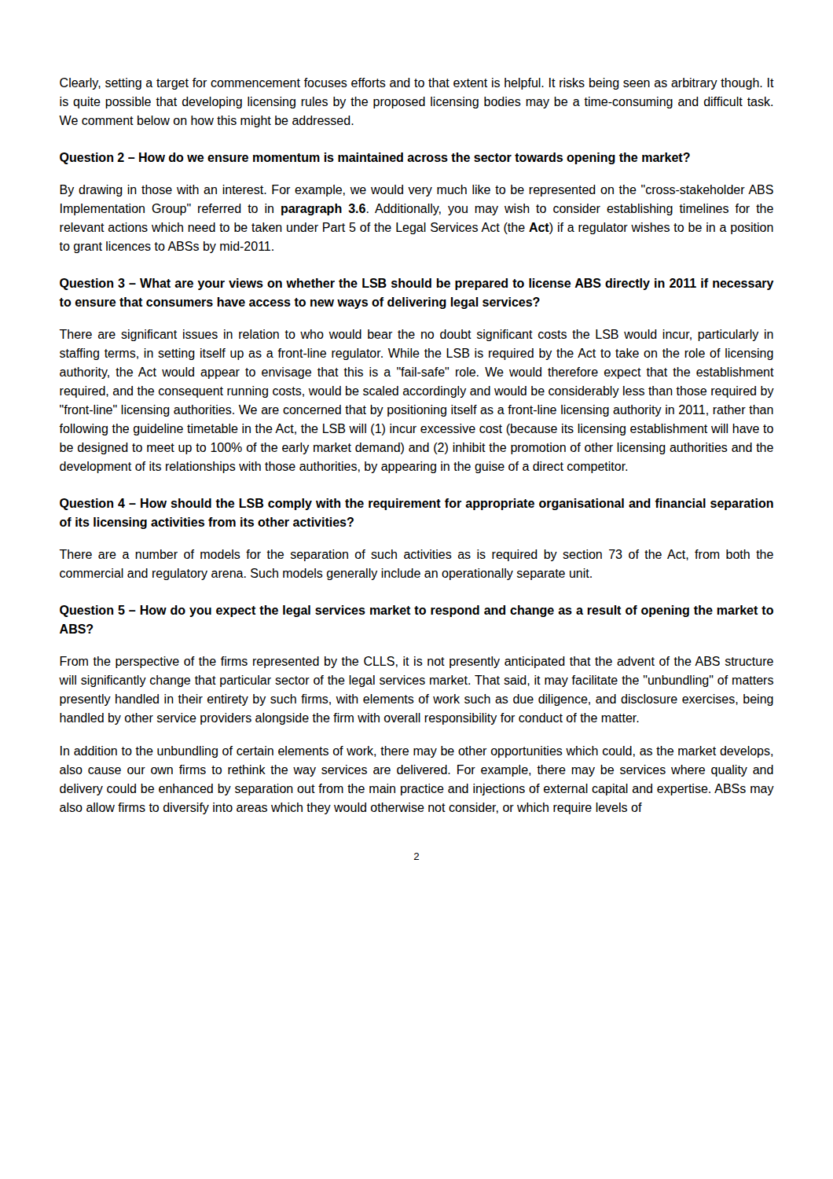Clearly, setting a target for commencement focuses efforts and to that extent is helpful. It risks being seen as arbitrary though. It is quite possible that developing licensing rules by the proposed licensing bodies may be a time-consuming and difficult task. We comment below on how this might be addressed.
Question 2 – How do we ensure momentum is maintained across the sector towards opening the market?
By drawing in those with an interest. For example, we would very much like to be represented on the "cross-stakeholder ABS Implementation Group" referred to in paragraph 3.6. Additionally, you may wish to consider establishing timelines for the relevant actions which need to be taken under Part 5 of the Legal Services Act (the Act) if a regulator wishes to be in a position to grant licences to ABSs by mid-2011.
Question 3 – What are your views on whether the LSB should be prepared to license ABS directly in 2011 if necessary to ensure that consumers have access to new ways of delivering legal services?
There are significant issues in relation to who would bear the no doubt significant costs the LSB would incur, particularly in staffing terms, in setting itself up as a front-line regulator. While the LSB is required by the Act to take on the role of licensing authority, the Act would appear to envisage that this is a "fail-safe" role. We would therefore expect that the establishment required, and the consequent running costs, would be scaled accordingly and would be considerably less than those required by "front-line" licensing authorities. We are concerned that by positioning itself as a front-line licensing authority in 2011, rather than following the guideline timetable in the Act, the LSB will (1) incur excessive cost (because its licensing establishment will have to be designed to meet up to 100% of the early market demand) and (2) inhibit the promotion of other licensing authorities and the development of its relationships with those authorities, by appearing in the guise of a direct competitor.
Question 4 – How should the LSB comply with the requirement for appropriate organisational and financial separation of its licensing activities from its other activities?
There are a number of models for the separation of such activities as is required by section 73 of the Act, from both the commercial and regulatory arena. Such models generally include an operationally separate unit.
Question 5 – How do you expect the legal services market to respond and change as a result of opening the market to ABS?
From the perspective of the firms represented by the CLLS, it is not presently anticipated that the advent of the ABS structure will significantly change that particular sector of the legal services market. That said, it may facilitate the "unbundling" of matters presently handled in their entirety by such firms, with elements of work such as due diligence, and disclosure exercises, being handled by other service providers alongside the firm with overall responsibility for conduct of the matter.
In addition to the unbundling of certain elements of work, there may be other opportunities which could, as the market develops, also cause our own firms to rethink the way services are delivered. For example, there may be services where quality and delivery could be enhanced by separation out from the main practice and injections of external capital and expertise. ABSs may also allow firms to diversify into areas which they would otherwise not consider, or which require levels of
2